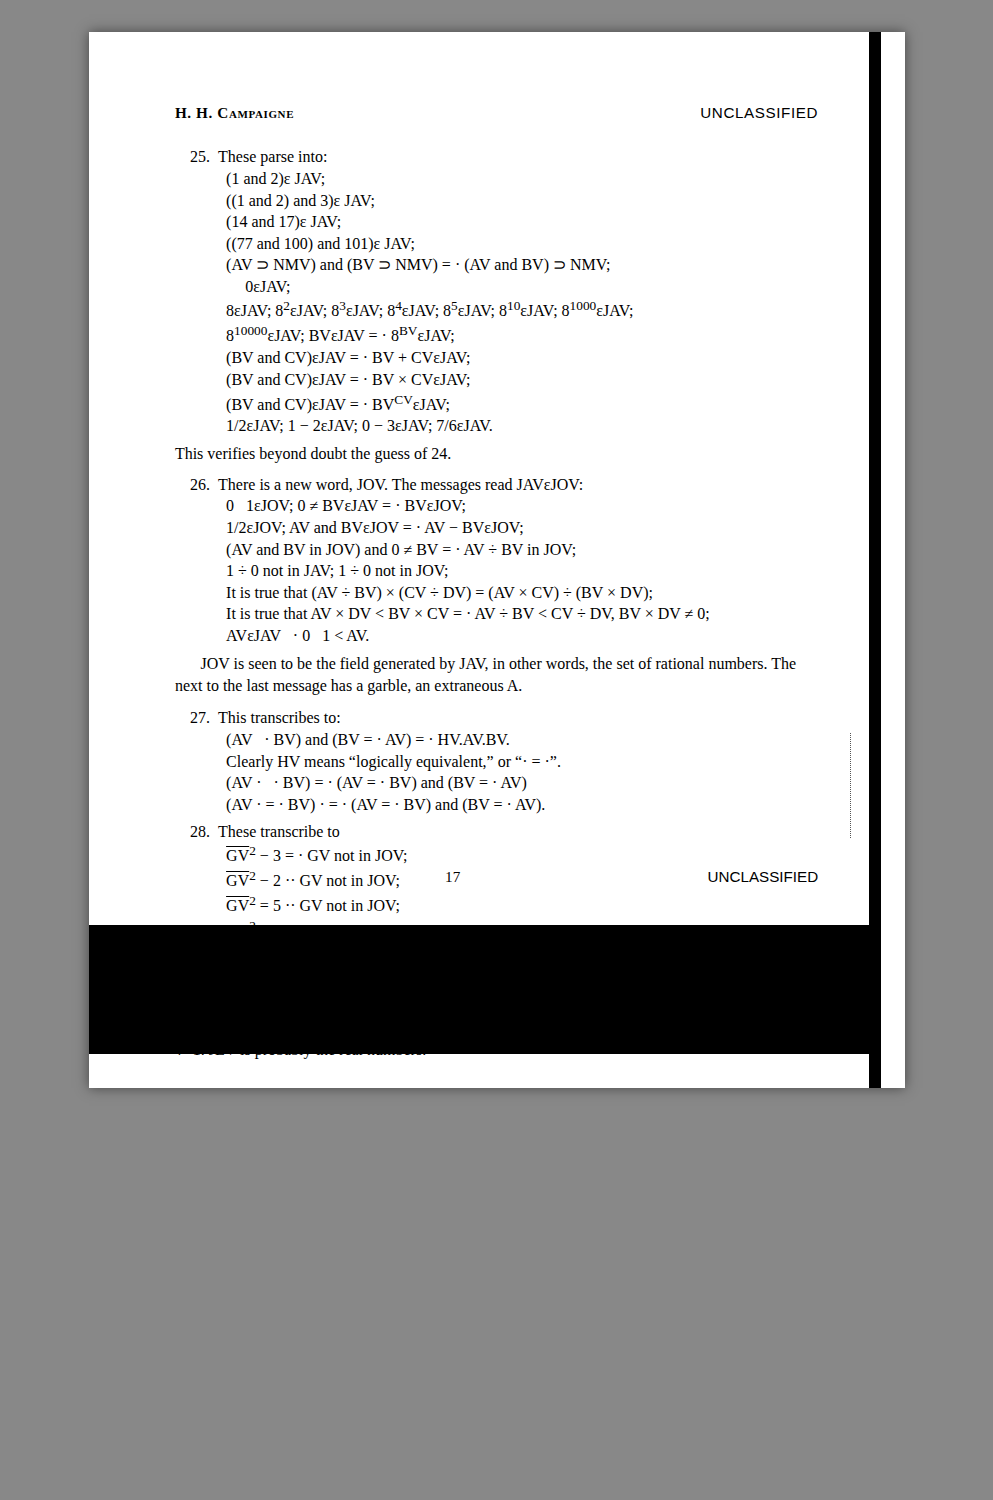H. H. Campaigne UNCLASSIFIED
25. These parse into:
(1 and 2)ε JAV;
((1 and 2) and 3)ε JAV;
(14 and 17)ε JAV;
((77 and 100) and 101)ε JAV;
(AV ⊃ NMV) and (BV ⊃ NMV) = · (AV and BV) ⊃ NMV;
0εJAV;
8εJAV; 82εJAV; 83εJAV; 84εJAV; 85εJAV; 810εJAV; 81000εJAV;
810000εJAV; BVεJAV = · 8BVεJAV;
(BV and CV)εJAV = · BV + CVεJAV;
(BV and CV)εJAV = · BV × CVεJAV;
(BV and CV)εJAV = · BVCVεJAV;
1/2εJAV; 1 − 2εJAV; 0 − 3εJAV; 7/6εJAV.
This verifies beyond doubt the guess of 24.
26. There is a new word, JOV. The messages read JAVεJOV:
0 1εJOV; 0 ≠ BVεJAV = · BVεJOV;
1/2εJOV; AV and BVεJOV = · AV − BVεJOV;
(AV and BV in JOV) and 0 ≠ BV = · AV ÷ BV in JOV;
1 ÷ 0 not in JAV; 1 ÷ 0 not in JOV;
It is true that (AV ÷ BV) × (CV ÷ DV) = (AV × CV) ÷ (BV × DV);
It is true that AV × DV < BV × CV = · AV ÷ BV < CV ÷ DV, BV × DV ≠ 0;
AVεJAV · 0 1 < AV.
JOV is seen to be the field generated by JAV, in other words, the set of rational numbers. The next to the last message has a garble, an extraneous A.
27. This transcribes to:
(AV · BV) and (BV = · AV) = · HV.AV.BV.
Clearly HV means “logically equivalent,” or “· = ·”.
(AV · · BV) = · (AV = · BV) and (BV = · AV)
(AV · = · BV) · = · (AV = · BV) and (BV = · AV).
28. These transcribe to
GV2 − 3 = · GV not in JOV;
GV2 − 2 ·· GV not in JOV;
GV2 = 5 ·· GV not in JOV;
GV2 5 · · GV in JEV;
JOV is in JEV;
JAV is in JEV;
GV2 = 0 − 1 = · GV not in JEV.
We have a new set, containing the rationals, and at least one irrational, but not the imaginary √−1. JEV is probably the real numbers.
17 UNCLASSIFIED